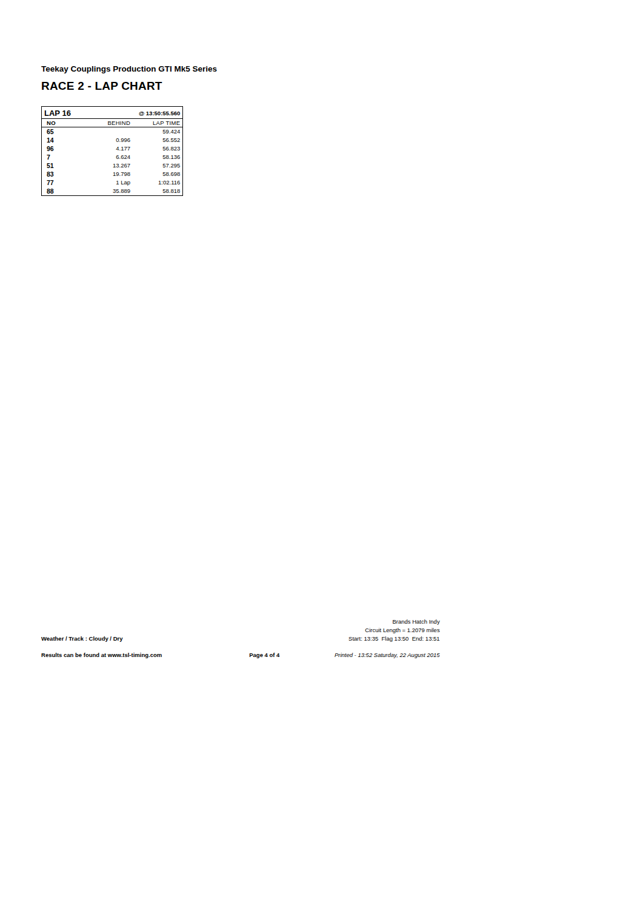Teekay Couplings Production GTI Mk5 Series
RACE 2 - LAP CHART
| LAP 16 | @ 13:50:55.560 |
| NO | BEHIND | LAP TIME |
| 65 | | 59.424 |
| 14 | 0.996 | 56.552 |
| 96 | 4.177 | 56.823 |
| 7 | 6.624 | 58.136 |
| 51 | 13.267 | 57.295 |
| 83 | 19.798 | 58.698 |
| 77 | 1 Lap | 1:02.116 |
| 88 | 35.889 | 58.818 |
Weather / Track : Cloudy / Dry
Brands Hatch Indy
Circuit Length = 1.2079 miles
Start: 13:35 Flag 13:50 End: 13:51
Results can be found at www.tsl-timing.com
Page 4 of 4
Printed - 13:52 Saturday, 22 August 2015